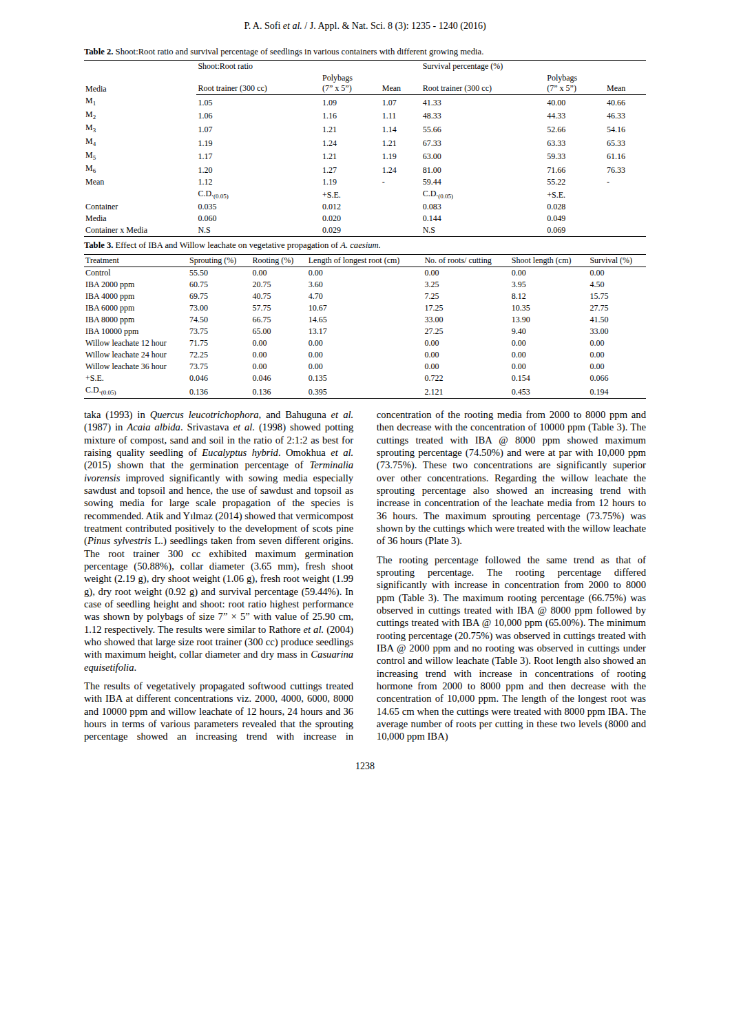P. A. Sofi et al. / J. Appl. & Nat. Sci. 8 (3): 1235 - 1240 (2016)
Table 2. Shoot:Root ratio and survival percentage of seedlings in various containers with different growing media.
| Media | Shoot:Root ratio | Survival percentage (%) |
| --- | --- | --- |
| Root trainer (300 cc) | Polybags (7” x 5”) | Mean | Root trainer (300 cc) | Polybags (7” x 5”) | Mean |
| M 1 | 1.05 | 1.09 | 1.07 | 41.33 | 40.00 | 40.66 |
| M 2 | 1.06 | 1.16 | 1.11 | 48.33 | 44.33 | 46.33 |
| M 3 | 1.07 | 1.21 | 1.14 | 55.66 | 52.66 | 54.16 |
| M 4 | 1.19 | 1.24 | 1.21 | 67.33 | 63.33 | 65.33 |
| M 5 | 1.17 | 1.21 | 1.19 | 63.00 | 59.33 | 61.16 |
| M 6 | 1.20 | 1.27 | 1.24 | 81.00 | 71.66 | 76.33 |
| Mean | 1.12 | 1.19 | - | 59.44 | 55.22 | - |
| | C.D. (0.05) | +S.E. | | C.D. (0.05) | +S.E. | |
| Container | 0.035 | 0.012 | | 0.083 | 0.028 | |
| Media | 0.060 | 0.020 | | 0.144 | 0.049 | |
| Container x Media | N.S | 0.029 | | N.S | 0.069 | |
Table 3. Effect of IBA and Willow leachate on vegetative propagation of A. caesium.
| Treatment | Sprouting (%) | Rooting (%) | Length of longest root (cm) | No. of roots/ cutting | Shoot length (cm) | Survival (%) |
| --- | --- | --- | --- | --- | --- | --- |
| Control | 55.50 | 0.00 | 0.00 | 0.00 | 0.00 | 0.00 |
| IBA 2000 ppm | 60.75 | 20.75 | 3.60 | 3.25 | 3.95 | 4.50 |
| IBA 4000 ppm | 69.75 | 40.75 | 4.70 | 7.25 | 8.12 | 15.75 |
| IBA 6000 ppm | 73.00 | 57.75 | 10.67 | 17.25 | 10.35 | 27.75 |
| IBA 8000 ppm | 74.50 | 66.75 | 14.65 | 33.00 | 13.90 | 41.50 |
| IBA 10000 ppm | 73.75 | 65.00 | 13.17 | 27.25 | 9.40 | 33.00 |
| Willow leachate 12 hour | 71.75 | 0.00 | 0.00 | 0.00 | 0.00 | 0.00 |
| Willow leachate 24 hour | 72.25 | 0.00 | 0.00 | 0.00 | 0.00 | 0.00 |
| Willow leachate 36 hour | 73.75 | 0.00 | 0.00 | 0.00 | 0.00 | 0.00 |
| +S.E. | 0.046 | 0.046 | 0.135 | 0.722 | 0.154 | 0.066 |
| C.D. (0.05) | 0.136 | 0.136 | 0.395 | 2.121 | 0.453 | 0.194 |
taka (1993) in Quercus leucotrichophora, and Bahuguna et al. (1987) in Acaia albida. Srivastava et al. (1998) showed potting mixture of compost, sand and soil in the ratio of 2:1:2 as best for raising quality seedling of Eucalyptus hybrid. Omokhua et al. (2015) shown that the germination percentage of Terminalia ivorensis improved significantly with sowing media especially sawdust and topsoil and hence, the use of sawdust and topsoil as sowing media for large scale propagation of the species is recommended. Atik and Yılmaz (2014) showed that vermicompost treatment contributed positively to the development of scots pine (Pinus sylvestris L.) seedlings taken from seven different origins. The root trainer 300 cc exhibited maximum germination percentage (50.88%), collar diameter (3.65 mm), fresh shoot weight (2.19 g), dry shoot weight (1.06 g), fresh root weight (1.99 g), dry root weight (0.92 g) and survival percentage (59.44%). In case of seedling height and shoot: root ratio highest performance was shown by polybags of size 7” × 5” with value of 25.90 cm, 1.12 respectively. The results were similar to Rathore et al. (2004) who showed that large size root trainer (300 cc) produce seedlings with maximum height, collar diameter and dry mass in Casuarina equisetifolia.
The results of vegetatively propagated softwood cuttings treated with IBA at different concentrations viz. 2000, 4000, 6000, 8000 and 10000 ppm and willow leachate of 12 hours, 24 hours and 36 hours in terms of various parameters revealed that the sprouting percentage showed an increasing trend with increase in concentration of the rooting media from 2000 to 8000 ppm and then decrease with the concentration of 10000 ppm (Table 3). The cuttings treated with IBA @ 8000 ppm showed maximum sprouting percentage (74.50%) and were at par with 10,000 ppm (73.75%). These two concentrations are significantly superior over other concentrations. Regarding the willow leachate the sprouting percentage also showed an increasing trend with increase in concentration of the leachate media from 12 hours to 36 hours. The maximum sprouting percentage (73.75%) was shown by the cuttings which were treated with the willow leachate of 36 hours (Plate 3).
The rooting percentage followed the same trend as that of sprouting percentage. The rooting percentage differed significantly with increase in concentration from 2000 to 8000 ppm (Table 3). The maximum rooting percentage (66.75%) was observed in cuttings treated with IBA @ 8000 ppm followed by cuttings treated with IBA @ 10,000 ppm (65.00%). The minimum rooting percentage (20.75%) was observed in cuttings treated with IBA @ 2000 ppm and no rooting was observed in cuttings under control and willow leachate (Table 3). Root length also showed an increasing trend with increase in concentrations of rooting hormone from 2000 to 8000 ppm and then decrease with the concentration of 10,000 ppm. The length of the longest root was 14.65 cm when the cuttings were treated with 8000 ppm IBA. The average number of roots per cutting in these two levels (8000 and 10,000 ppm IBA)
1238